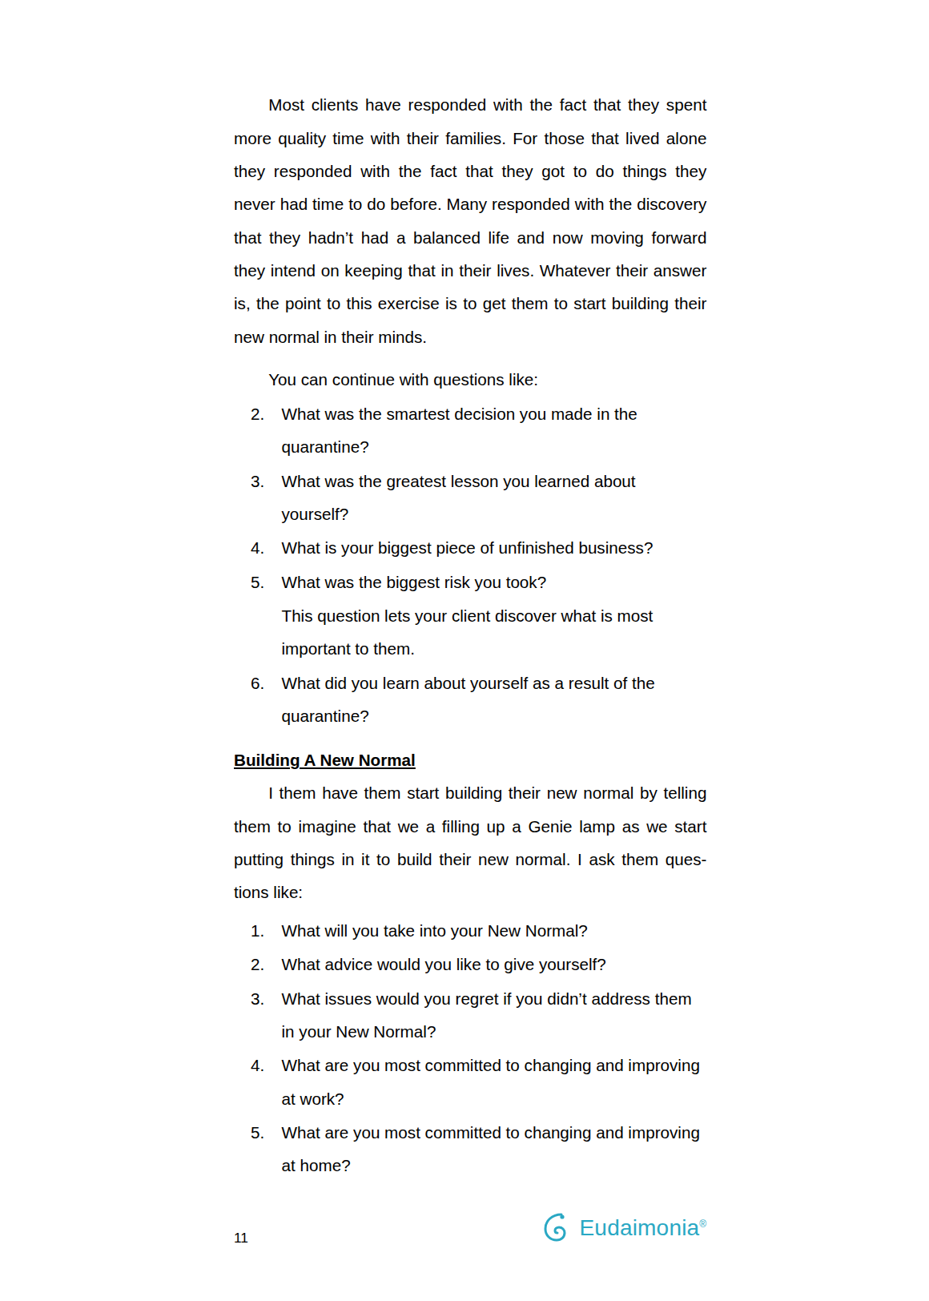Most clients have responded with the fact that they spent more quality time with their families. For those that lived alone they responded with the fact that they got to do things they never had time to do before. Many responded with the discovery that they hadn’t had a balanced life and now moving forward they intend on keeping that in their lives. Whatever their answer is, the point to this exercise is to get them to start building their new normal in their minds.
You can continue with questions like:
2. What was the smartest decision you made in the quarantine?
3. What was the greatest lesson you learned about yourself?
4. What is your biggest piece of unfinished business?
5. What was the biggest risk you took? This question lets your client discover what is most important to them.
6. What did you learn about yourself as a result of the quarantine?
Building A New Normal
I them have them start building their new normal by telling them to imagine that we a filling up a Genie lamp as we start putting things in it to build their new normal. I ask them questions like:
1. What will you take into your New Normal?
2. What advice would you like to give yourself?
3. What issues would you regret if you didn’t address them in your New Normal?
4. What are you most committed to changing and improving at work?
5. What are you most committed to changing and improving at home?
11
Eudaimonia®